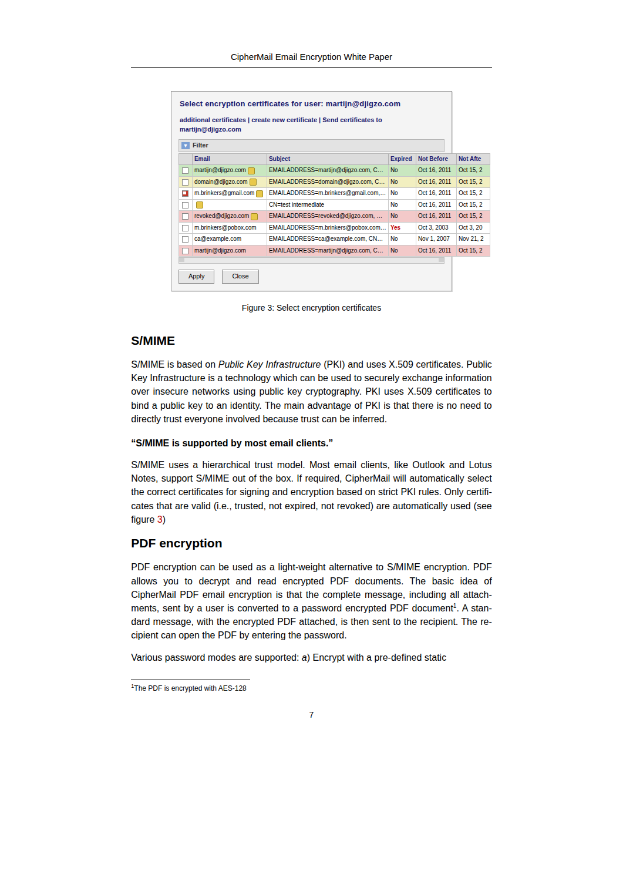CipherMail Email Encryption White Paper
Select encryption certificates for user: martijn@djigzo.com
additional certificates | create new certificate | Send certificates to martijn@djigzo.com
▼Filter
| | Email | Subject | Expired | Not Before | Not Afte |
| --- | --- | --- | --- | --- | --- |
| | martijn@djigzo.com | EMAILADDRESS=martijn@djigzo.com, CN=p… | No | Oct 16, 2011 | Oct 15, 2 |
| | domain@djigzo.com | EMAILADDRESS=domain@djigzo.com, CN=Dj… | No | Oct 16, 2011 | Oct 15, 2 |
| | m.brinkers@gmail.com | EMAILADDRESS=m.brinkers@gmail.com, CN… | No | Oct 16, 2011 | Oct 15, 2 |
| | | CN=test intermediate | No | Oct 16, 2011 | Oct 15, 2 |
| | revoked@djigzo.com | EMAILADDRESS=revoked@djigzo.com, CN=p… | No | Oct 16, 2011 | Oct 15, 2 |
| | m.brinkers@pobox.com | EMAILADDRESS=m.brinkers@pobox.com, CN… | Yes | Oct 3, 2003 | Oct 3, 20 |
| | ca@example.com | EMAILADDRESS=ca@example.com, CN=MITM … | No | Nov 1, 2007 | Nov 21, 2 |
| | martijn@djigzo.com | EMAILADDRESS=martijn@djigzo.com, CN=p… | No | Oct 16, 2011 | Oct 15, 2 |
Apply Close
Figure 3: Select encryption certificates
S/MIME
S/MIME is based on Public Key Infrastructure (PKI) and uses X.509 certificates. Public Key Infrastructure is a technology which can be used to securely exchange information over insecure networks using public key cryptography. PKI uses X.509 certificates to bind a public key to an identity. The main advantage of PKI is that there is no need to directly trust everyone involved because trust can be inferred.
“S/MIME is supported by most email clients.”
S/MIME uses a hierarchical trust model. Most email clients, like Outlook and Lotus Notes, support S/MIME out of the box. If required, CipherMail will automatically select the correct certificates for signing and encryption based on strict PKI rules. Only certificates that are valid (i.e., trusted, not expired, not revoked) are automatically used (see figure 3)
PDF encryption
PDF encryption can be used as a light-weight alternative to S/MIME encryption. PDF allows you to decrypt and read encrypted PDF documents. The basic idea of CipherMail PDF email encryption is that the complete message, including all attachments, sent by a user is converted to a password encrypted PDF document1. A standard message, with the encrypted PDF attached, is then sent to the recipient. The recipient can open the PDF by entering the password.
Various password modes are supported: a) Encrypt with a pre-defined static
1The PDF is encrypted with AES-128
7